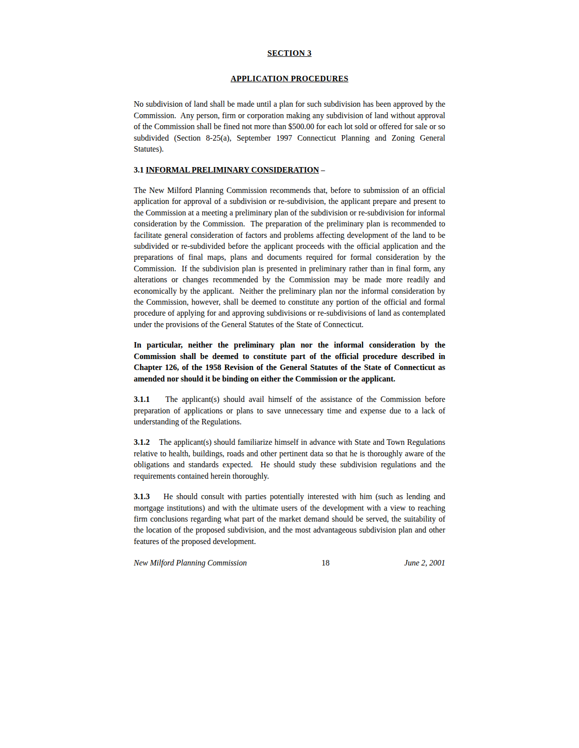SECTION 3
APPLICATION PROCEDURES
No subdivision of land shall be made until a plan for such subdivision has been approved by the Commission. Any person, firm or corporation making any subdivision of land without approval of the Commission shall be fined not more than $500.00 for each lot sold or offered for sale or so subdivided (Section 8-25(a), September 1997 Connecticut Planning and Zoning General Statutes).
3.1 INFORMAL PRELIMINARY CONSIDERATION –
The New Milford Planning Commission recommends that, before to submission of an official application for approval of a subdivision or re-subdivision, the applicant prepare and present to the Commission at a meeting a preliminary plan of the subdivision or re-subdivision for informal consideration by the Commission. The preparation of the preliminary plan is recommended to facilitate general consideration of factors and problems affecting development of the land to be subdivided or re-subdivided before the applicant proceeds with the official application and the preparations of final maps, plans and documents required for formal consideration by the Commission. If the subdivision plan is presented in preliminary rather than in final form, any alterations or changes recommended by the Commission may be made more readily and economically by the applicant. Neither the preliminary plan nor the informal consideration by the Commission, however, shall be deemed to constitute any portion of the official and formal procedure of applying for and approving subdivisions or re-subdivisions of land as contemplated under the provisions of the General Statutes of the State of Connecticut.
In particular, neither the preliminary plan nor the informal consideration by the Commission shall be deemed to constitute part of the official procedure described in Chapter 126, of the 1958 Revision of the General Statutes of the State of Connecticut as amended nor should it be binding on either the Commission or the applicant.
3.1.1 The applicant(s) should avail himself of the assistance of the Commission before preparation of applications or plans to save unnecessary time and expense due to a lack of understanding of the Regulations.
3.1.2 The applicant(s) should familiarize himself in advance with State and Town Regulations relative to health, buildings, roads and other pertinent data so that he is thoroughly aware of the obligations and standards expected. He should study these subdivision regulations and the requirements contained herein thoroughly.
3.1.3 He should consult with parties potentially interested with him (such as lending and mortgage institutions) and with the ultimate users of the development with a view to reaching firm conclusions regarding what part of the market demand should be served, the suitability of the location of the proposed subdivision, and the most advantageous subdivision plan and other features of the proposed development.
New Milford Planning Commission 18 June 2, 2001